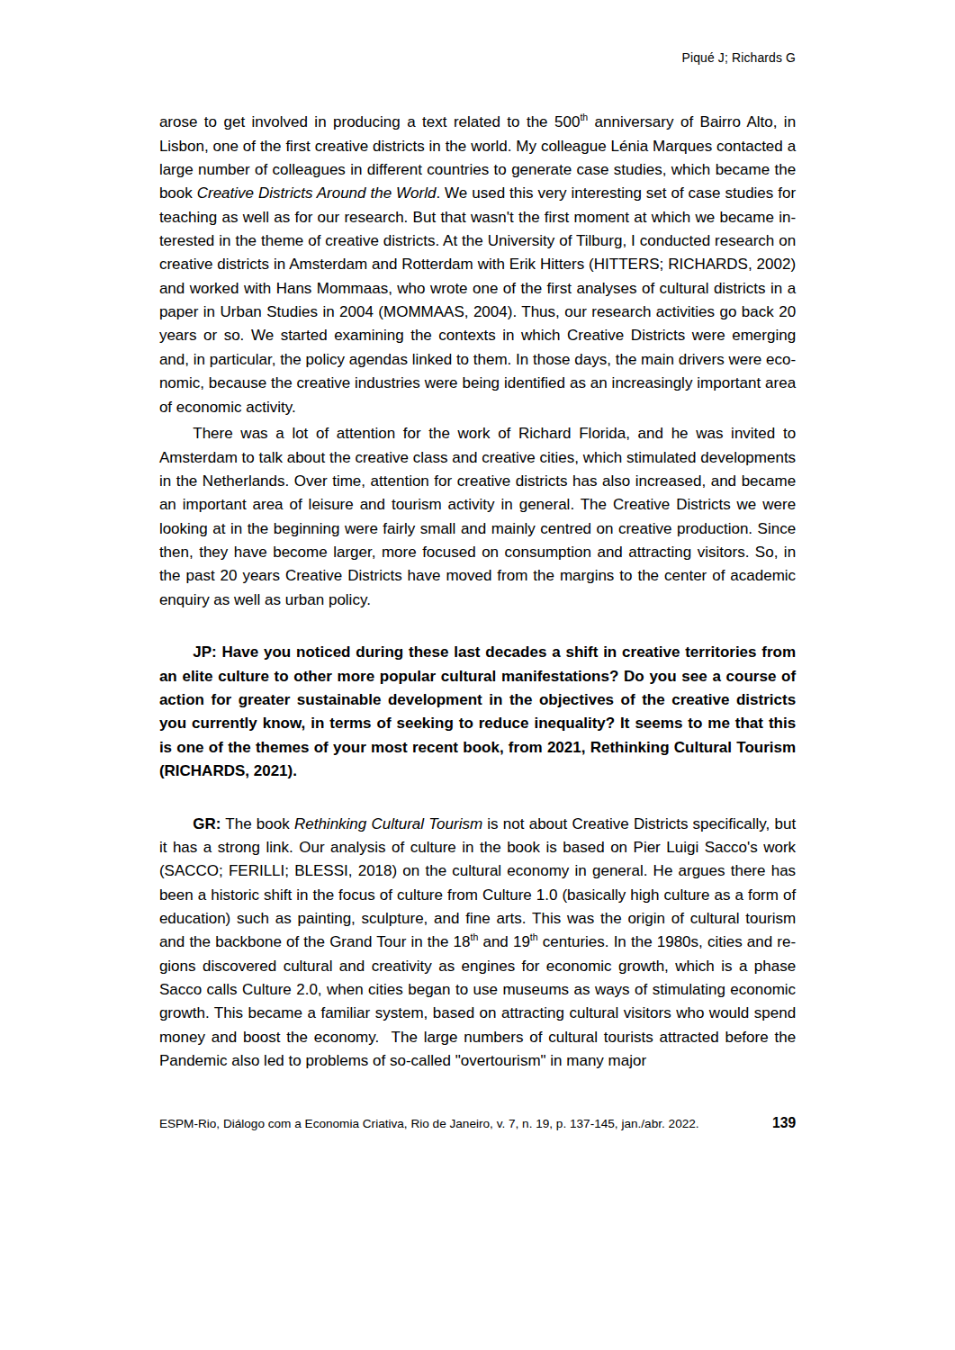Piqué J; Richards G
arose to get involved in producing a text related to the 500th anniversary of Bairro Alto, in Lisbon, one of the first creative districts in the world. My colleague Lénia Marques contacted a large number of colleagues in different countries to generate case studies, which became the book Creative Districts Around the World. We used this very interesting set of case studies for teaching as well as for our research. But that wasn't the first moment at which we became interested in the theme of creative districts. At the University of Tilburg, I conducted research on creative districts in Amsterdam and Rotterdam with Erik Hitters (HITTERS; RICHARDS, 2002) and worked with Hans Mommaas, who wrote one of the first analyses of cultural districts in a paper in Urban Studies in 2004 (MOMMAAS, 2004). Thus, our research activities go back 20 years or so. We started examining the contexts in which Creative Districts were emerging and, in particular, the policy agendas linked to them. In those days, the main drivers were economic, because the creative industries were being identified as an increasingly important area of economic activity.
There was a lot of attention for the work of Richard Florida, and he was invited to Amsterdam to talk about the creative class and creative cities, which stimulated developments in the Netherlands. Over time, attention for creative districts has also increased, and became an important area of leisure and tourism activity in general. The Creative Districts we were looking at in the beginning were fairly small and mainly centred on creative production. Since then, they have become larger, more focused on consumption and attracting visitors. So, in the past 20 years Creative Districts have moved from the margins to the center of academic enquiry as well as urban policy.
JP: Have you noticed during these last decades a shift in creative territories from an elite culture to other more popular cultural manifestations? Do you see a course of action for greater sustainable development in the objectives of the creative districts you currently know, in terms of seeking to reduce inequality? It seems to me that this is one of the themes of your most recent book, from 2021, Rethinking Cultural Tourism (RICHARDS, 2021).
GR: The book Rethinking Cultural Tourism is not about Creative Districts specifically, but it has a strong link. Our analysis of culture in the book is based on Pier Luigi Sacco's work (SACCO; FERILLI; BLESSI, 2018) on the cultural economy in general. He argues there has been a historic shift in the focus of culture from Culture 1.0 (basically high culture as a form of education) such as painting, sculpture, and fine arts. This was the origin of cultural tourism and the backbone of the Grand Tour in the 18th and 19th centuries. In the 1980s, cities and regions discovered cultural and creativity as engines for economic growth, which is a phase Sacco calls Culture 2.0, when cities began to use museums as ways of stimulating economic growth. This became a familiar system, based on attracting cultural visitors who would spend money and boost the economy. The large numbers of cultural tourists attracted before the Pandemic also led to problems of so-called "overtourism" in many major
ESPM-Rio, Diálogo com a Economia Criativa, Rio de Janeiro, v. 7, n. 19, p. 137-145, jan./abr. 2022.
139